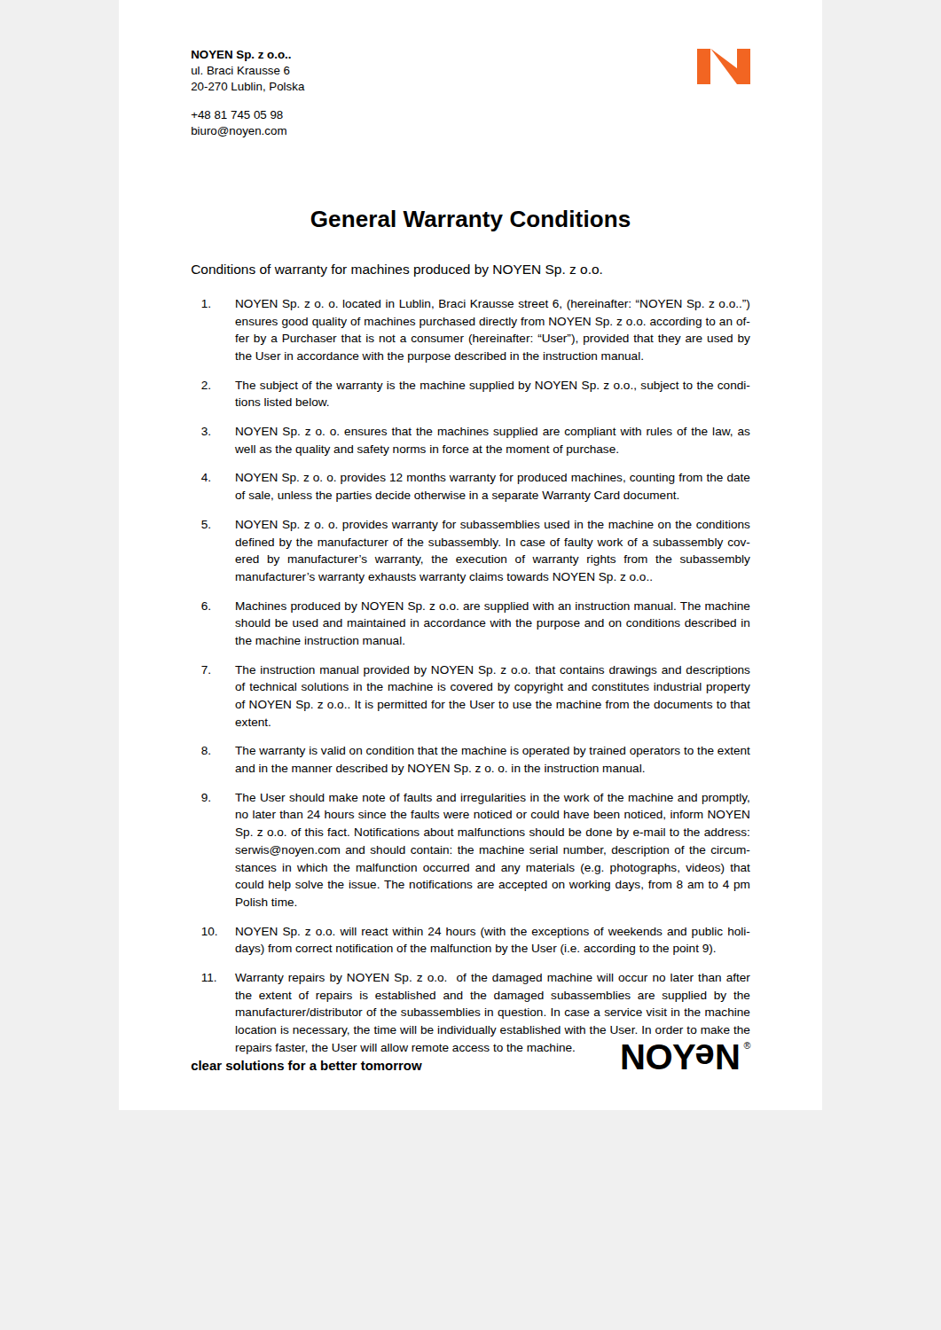NOYEN Sp. z o.o..
ul. Braci Krausse 6
20-270 Lublin, Polska
+48 81 745 05 98
biuro@noyen.com
General Warranty Conditions
Conditions of warranty for machines produced by NOYEN Sp. z o.o.
NOYEN Sp. z o. o. located in Lublin, Braci Krausse street 6, (hereinafter: “NOYEN Sp. z o.o..”) ensures good quality of machines purchased directly from NOYEN Sp. z o.o. according to an offer by a Purchaser that is not a consumer (hereinafter: “User”), provided that they are used by the User in accordance with the purpose described in the instruction manual.
The subject of the warranty is the machine supplied by NOYEN Sp. z o.o., subject to the conditions listed below.
NOYEN Sp. z o. o. ensures that the machines supplied are compliant with rules of the law, as well as the quality and safety norms in force at the moment of purchase.
NOYEN Sp. z o. o. provides 12 months warranty for produced machines, counting from the date of sale, unless the parties decide otherwise in a separate Warranty Card document.
NOYEN Sp. z o. o. provides warranty for subassemblies used in the machine on the conditions defined by the manufacturer of the subassembly. In case of faulty work of a subassembly covered by manufacturer’s warranty, the execution of warranty rights from the subassembly manufacturer’s warranty exhausts warranty claims towards NOYEN Sp. z o.o..
Machines produced by NOYEN Sp. z o.o. are supplied with an instruction manual. The machine should be used and maintained in accordance with the purpose and on conditions described in the machine instruction manual.
The instruction manual provided by NOYEN Sp. z o.o. that contains drawings and descriptions of technical solutions in the machine is covered by copyright and constitutes industrial property of NOYEN Sp. z o.o.. It is permitted for the User to use the machine from the documents to that extent.
The warranty is valid on condition that the machine is operated by trained operators to the extent and in the manner described by NOYEN Sp. z o. o. in the instruction manual.
The User should make note of faults and irregularities in the work of the machine and promptly, no later than 24 hours since the faults were noticed or could have been noticed, inform NOYEN Sp. z o.o. of this fact. Notifications about malfunctions should be done by e-mail to the address: serwis@noyen.com and should contain: the machine serial number, description of the circumstances in which the malfunction occurred and any materials (e.g. photographs, videos) that could help solve the issue. The notifications are accepted on working days, from 8 am to 4 pm Polish time.
NOYEN Sp. z o.o. will react within 24 hours (with the exceptions of weekends and public holidays) from correct notification of the malfunction by the User (i.e. according to the point 9).
Warranty repairs by NOYEN Sp. z o.o. of the damaged machine will occur no later than after the extent of repairs is established and the damaged subassemblies are supplied by the manufacturer/distributor of the subassemblies in question. In case a service visit in the machine location is necessary, the time will be individually established with the User. In order to make the repairs faster, the User will allow remote access to the machine.
clear solutions for a better tomorrow
NOYe N®